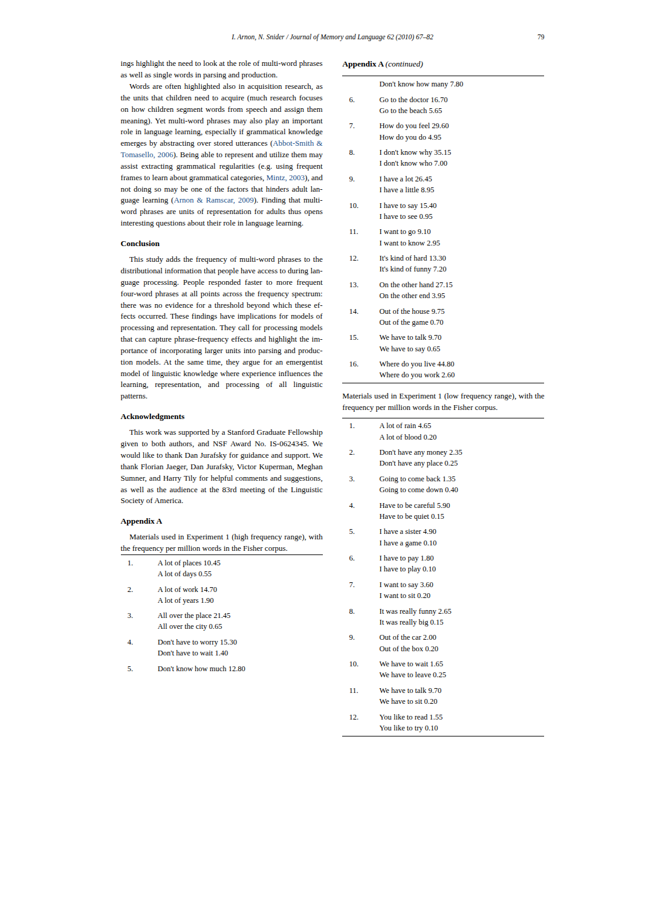I. Arnon, N. Snider / Journal of Memory and Language 62 (2010) 67–82 79
ings highlight the need to look at the role of multi-word phrases as well as single words in parsing and production.
Words are often highlighted also in acquisition research, as the units that children need to acquire (much research focuses on how children segment words from speech and assign them meaning). Yet multi-word phrases may also play an important role in language learning, especially if grammatical knowledge emerges by abstracting over stored utterances (Abbot-Smith & Tomasello, 2006). Being able to represent and utilize them may assist extracting grammatical regularities (e.g. using frequent frames to learn about grammatical categories, Mintz, 2003), and not doing so may be one of the factors that hinders adult language learning (Arnon & Ramscar, 2009). Finding that multi-word phrases are units of representation for adults thus opens interesting questions about their role in language learning.
Conclusion
This study adds the frequency of multi-word phrases to the distributional information that people have access to during language processing. People responded faster to more frequent four-word phrases at all points across the frequency spectrum: there was no evidence for a threshold beyond which these effects occurred. These findings have implications for models of processing and representation. They call for processing models that can capture phrase-frequency effects and highlight the importance of incorporating larger units into parsing and production models. At the same time, they argue for an emergentist model of linguistic knowledge where experience influences the learning, representation, and processing of all linguistic patterns.
Acknowledgments
This work was supported by a Stanford Graduate Fellowship given to both authors, and NSF Award No. IS-0624345. We would like to thank Dan Jurafsky for guidance and support. We thank Florian Jaeger, Dan Jurafsky, Victor Kuperman, Meghan Sumner, and Harry Tily for helpful comments and suggestions, as well as the audience at the 83rd meeting of the Linguistic Society of America.
Appendix A
Materials used in Experiment 1 (high frequency range), with the frequency per million words in the Fisher corpus.
| 1. | A lot of places 10.45 A lot of days 0.55 |
| 2. | A lot of work 14.70 A lot of years 1.90 |
| 3. | All over the place 21.45 All over the city 0.65 |
| 4. | Don't have to worry 15.30 Don't have to wait 1.40 |
| 5. | Don't know how much 12.80 |
Appendix A (continued)
| | Don't know how many 7.80 |
| 6. | Go to the doctor 16.70 Go to the beach 5.65 |
| 7. | How do you feel 29.60 How do you do 4.95 |
| 8. | I don't know why 35.15 I don't know who 7.00 |
| 9. | I have a lot 26.45 I have a little 8.95 |
| 10. | I have to say 15.40 I have to see 0.95 |
| 11. | I want to go 9.10 I want to know 2.95 |
| 12. | It's kind of hard 13.30 It's kind of funny 7.20 |
| 13. | On the other hand 27.15 On the other end 3.95 |
| 14. | Out of the house 9.75 Out of the game 0.70 |
| 15. | We have to talk 9.70 We have to say 0.65 |
| 16. | Where do you live 44.80 Where do you work 2.60 |
Materials used in Experiment 1 (low frequency range), with the frequency per million words in the Fisher corpus.
| 1. | A lot of rain 4.65 A lot of blood 0.20 |
| 2. | Don't have any money 2.35 Don't have any place 0.25 |
| 3. | Going to come back 1.35 Going to come down 0.40 |
| 4. | Have to be careful 5.90 Have to be quiet 0.15 |
| 5. | I have a sister 4.90 I have a game 0.10 |
| 6. | I have to pay 1.80 I have to play 0.10 |
| 7. | I want to say 3.60 I want to sit 0.20 |
| 8. | It was really funny 2.65 It was really big 0.15 |
| 9. | Out of the car 2.00 Out of the box 0.20 |
| 10. | We have to wait 1.65 We have to leave 0.25 |
| 11. | We have to talk 9.70 We have to sit 0.20 |
| 12. | You like to read 1.55 You like to try 0.10 |